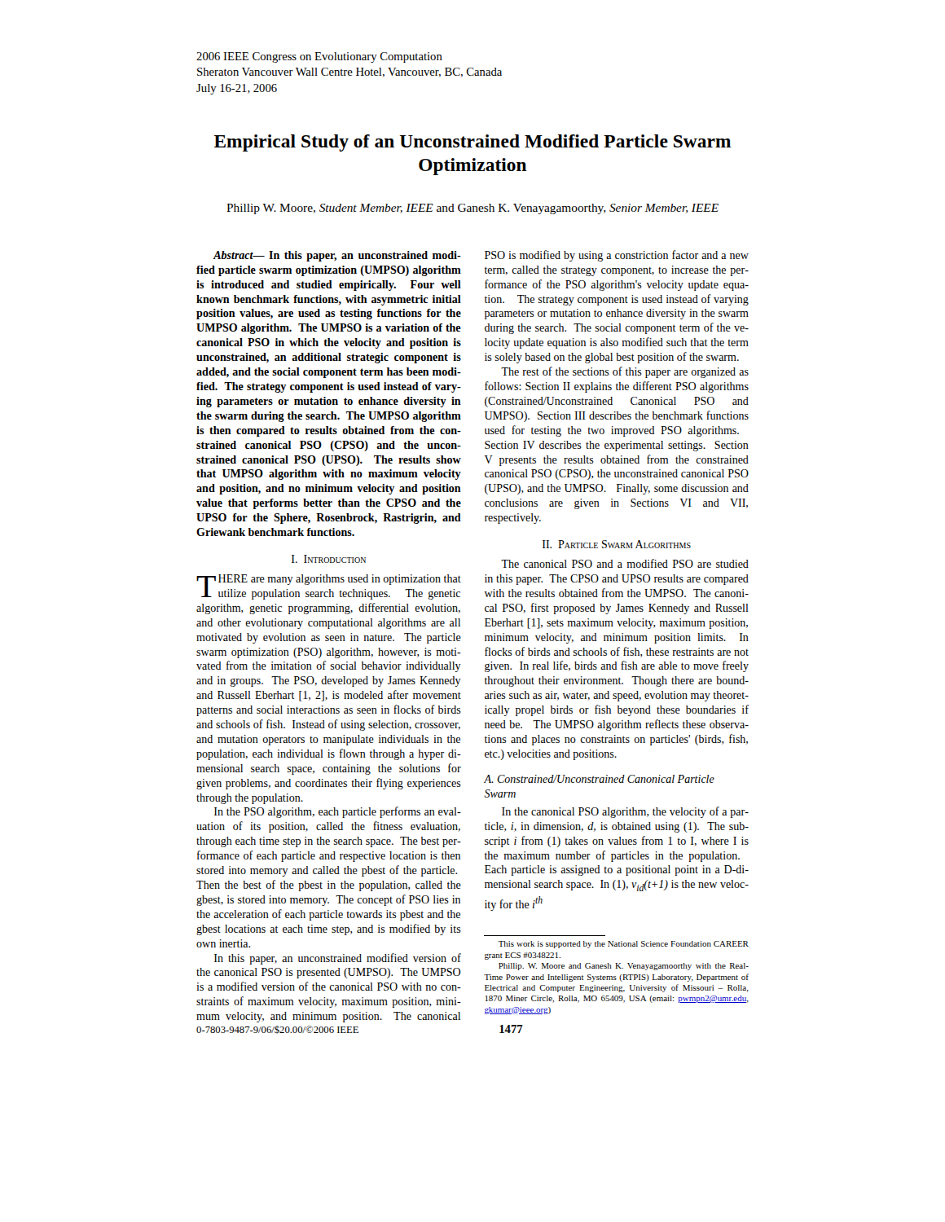2006 IEEE Congress on Evolutionary Computation
Sheraton Vancouver Wall Centre Hotel, Vancouver, BC, Canada
July 16-21, 2006
Empirical Study of an Unconstrained Modified Particle Swarm
Optimization
Phillip W. Moore, Student Member, IEEE and Ganesh K. Venayagamoorthy, Senior Member, IEEE
Abstract— In this paper, an unconstrained modified particle swarm optimization (UMPSO) algorithm is introduced and studied empirically. Four well known benchmark functions, with asymmetric initial position values, are used as testing functions for the UMPSO algorithm. The UMPSO is a variation of the canonical PSO in which the velocity and position is unconstrained, an additional strategic component is added, and the social component term has been modified. The strategy component is used instead of varying parameters or mutation to enhance diversity in the swarm during the search. The UMPSO algorithm is then compared to results obtained from the constrained canonical PSO (CPSO) and the unconstrained canonical PSO (UPSO). The results show that UMPSO algorithm with no maximum velocity and position, and no minimum velocity and position value that performs better than the CPSO and the UPSO for the Sphere, Rosenbrock, Rastrigrin, and Griewank benchmark functions.
I. Introduction
THERE are many algorithms used in optimization that utilize population search techniques. The genetic algorithm, genetic programming, differential evolution, and other evolutionary computational algorithms are all motivated by evolution as seen in nature. The particle swarm optimization (PSO) algorithm, however, is motivated from the imitation of social behavior individually and in groups. The PSO, developed by James Kennedy and Russell Eberhart [1, 2], is modeled after movement patterns and social interactions as seen in flocks of birds and schools of fish. Instead of using selection, crossover, and mutation operators to manipulate individuals in the population, each individual is flown through a hyper dimensional search space, containing the solutions for given problems, and coordinates their flying experiences through the population.
In the PSO algorithm, each particle performs an evaluation of its position, called the fitness evaluation, through each time step in the search space. The best performance of each particle and respective location is then stored into memory and called the pbest of the particle. Then the best of the pbest in the population, called the gbest, is stored into memory. The concept of PSO lies in the acceleration of each particle towards its pbest and the gbest locations at each time step, and is modified by its own inertia.
In this paper, an unconstrained modified version of the canonical PSO is presented (UMPSO). The UMPSO is a modified version of the canonical PSO with no constraints of maximum velocity, maximum position, minimum velocity, and minimum position. The canonical PSO is modified by using a constriction factor and a new term, called the strategy component, to increase the performance of the PSO algorithm's velocity update equation. The strategy component is used instead of varying parameters or mutation to enhance diversity in the swarm during the search. The social component term of the velocity update equation is also modified such that the term is solely based on the global best position of the swarm.
The rest of the sections of this paper are organized as follows: Section II explains the different PSO algorithms (Constrained/Unconstrained Canonical PSO and UMPSO). Section III describes the benchmark functions used for testing the two improved PSO algorithms. Section IV describes the experimental settings. Section V presents the results obtained from the constrained canonical PSO (CPSO), the unconstrained canonical PSO (UPSO), and the UMPSO. Finally, some discussion and conclusions are given in Sections VI and VII, respectively.
II. Particle Swarm Algorithms
The canonical PSO and a modified PSO are studied in this paper. The CPSO and UPSO results are compared with the results obtained from the UMPSO. The canonical PSO, first proposed by James Kennedy and Russell Eberhart [1], sets maximum velocity, maximum position, minimum velocity, and minimum position limits. In flocks of birds and schools of fish, these restraints are not given. In real life, birds and fish are able to move freely throughout their environment. Though there are boundaries such as air, water, and speed, evolution may theoretically propel birds or fish beyond these boundaries if need be. The UMPSO algorithm reflects these observations and places no constraints on particles' (birds, fish, etc.) velocities and positions.
A. Constrained/Unconstrained Canonical Particle Swarm
In the canonical PSO algorithm, the velocity of a particle, i, in dimension, d, is obtained using (1). The subscript i from (1) takes on values from 1 to I, where I is the maximum number of particles in the population. Each particle is assigned to a positional point in a D-dimensional search space. In (1), vid(t+1) is the new velocity for the ith
This work is supported by the National Science Foundation CAREER grant ECS #0348221.
Phillip. W. Moore and Ganesh K. Venayagamoorthy with the Real-Time Power and Intelligent Systems (RTPIS) Laboratory, Department of Electrical and Computer Engineering, University of Missouri – Rolla, 1870 Miner Circle, Rolla, MO 65409, USA (email: pwmpn2@umr.edu, gkumar@ieee.org)
0-7803-9487-9/06/$20.00/©2006 IEEE
1477